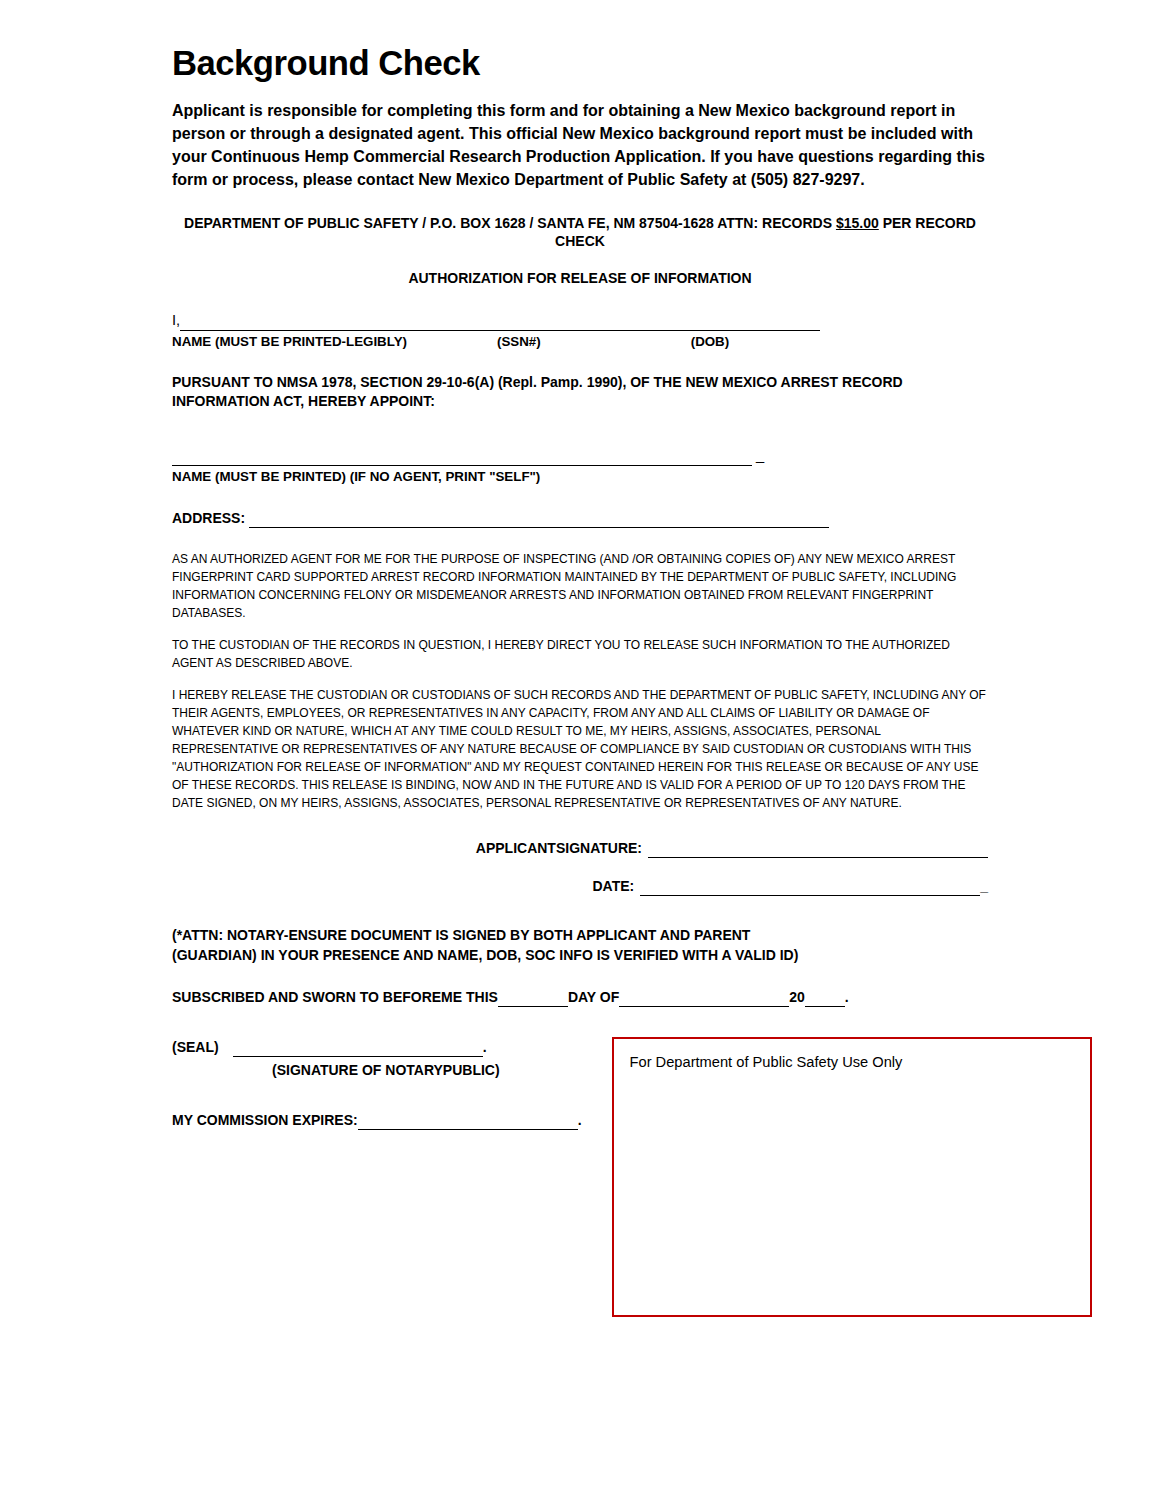Background Check
Applicant is responsible for completing this form and for obtaining a New Mexico background report in person or through a designated agent. This official New Mexico background report must be included with your Continuous Hemp Commercial Research Production Application. If you have questions regarding this form or process, please contact New Mexico Department of Public Safety at (505) 827-9297.
DEPARTMENT OF PUBLIC SAFETY / P.O. BOX 1628 / SANTA FE, NM 87504-1628 ATTN: RECORDS $15.00 PER RECORD CHECK
AUTHORIZATION FOR RELEASE OF INFORMATION
I,
NAME (MUST BE PRINTED-LEGIBLY) (SSN#) (DOB)
PURSUANT TO NMSA 1978, SECTION 29-10-6(A) (Repl. Pamp. 1990), OF THE NEW MEXICO ARREST RECORD INFORMATION ACT, HEREBY APPOINT:
_
NAME (MUST BE PRINTED) (IF NO AGENT, PRINT "SELF")
ADDRESS:
AS AN AUTHORIZED AGENT FOR ME FOR THE PURPOSE OF INSPECTING (AND /OR OBTAINING COPIES OF) ANY NEW MEXICO ARREST FINGERPRINT CARD SUPPORTED ARREST RECORD INFORMATION MAINTAINED BY THE DEPARTMENT OF PUBLIC SAFETY, INCLUDING INFORMATION CONCERNING FELONY OR MISDEMEANOR ARRESTS AND INFORMATION OBTAINED FROM RELEVANT FINGERPRINT DATABASES.
TO THE CUSTODIAN OF THE RECORDS IN QUESTION, I HEREBY DIRECT YOU TO RELEASE SUCH INFORMATION TO THE AUTHORIZED AGENT AS DESCRIBED ABOVE.
I HEREBY RELEASE THE CUSTODIAN OR CUSTODIANS OF SUCH RECORDS AND THE DEPARTMENT OF PUBLIC SAFETY, INCLUDING ANY OF THEIR AGENTS, EMPLOYEES, OR REPRESENTATIVES IN ANY CAPACITY, FROM ANY AND ALL CLAIMS OF LIABILITY OR DAMAGE OF WHATEVER KIND OR NATURE, WHICH AT ANY TIME COULD RESULT TO ME, MY HEIRS, ASSIGNS, ASSOCIATES, PERSONAL REPRESENTATIVE OR REPRESENTATIVES OF ANY NATURE BECAUSE OF COMPLIANCE BY SAID CUSTODIAN OR CUSTODIANS WITH THIS "AUTHORIZATION FOR RELEASE OF INFORMATION" AND MY REQUEST CONTAINED HEREIN FOR THIS RELEASE OR BECAUSE OF ANY USE OF THESE RECORDS. THIS RELEASE IS BINDING, NOW AND IN THE FUTURE AND IS VALID FOR A PERIOD OF UP TO 120 DAYS FROM THE DATE SIGNED, ON MY HEIRS, ASSIGNS, ASSOCIATES, PERSONAL REPRESENTATIVE OR REPRESENTATIVES OF ANY NATURE.
APPLICANTSIGNATURE:
DATE: _
(*ATTN: NOTARY-ENSURE DOCUMENT IS SIGNED BY BOTH APPLICANT AND PARENT
(GUARDIAN) IN YOUR PRESENCE AND NAME, DOB, SOC INFO IS VERIFIED WITH A VALID ID)
SUBSCRIBED AND SWORN TO BEFOREME THIS DAY OF 20 .
(SEAL) .
(SIGNATURE OF NOTARYPUBLIC)
MY COMMISSION EXPIRES: .
For Department of Public Safety Use Only